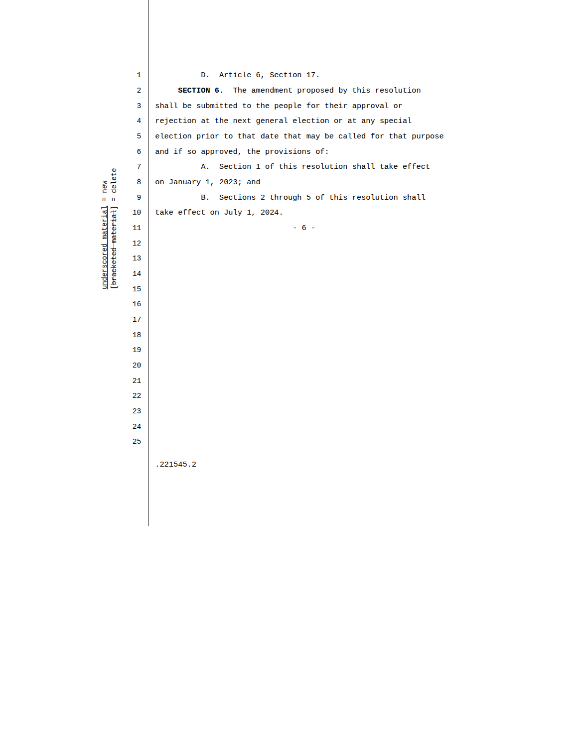underscored material = new
[bracketed material] = delete
1
2
3
4
5
6
7
8
9
10
11
12
13
14
15
16
17
18
19
20
21
22
23
24
25
D. Article 6, Section 17. SECTION 6. The amendment proposed by this resolution shall be submitted to the people for their approval or rejection at the next general election or at any special election prior to that date that may be called for that purpose and if so approved, the provisions of: A. Section 1 of this resolution shall take effect on January 1, 2023; and B. Sections 2 through 5 of this resolution shall take effect on July 1, 2024. - 6 -
.221545.2